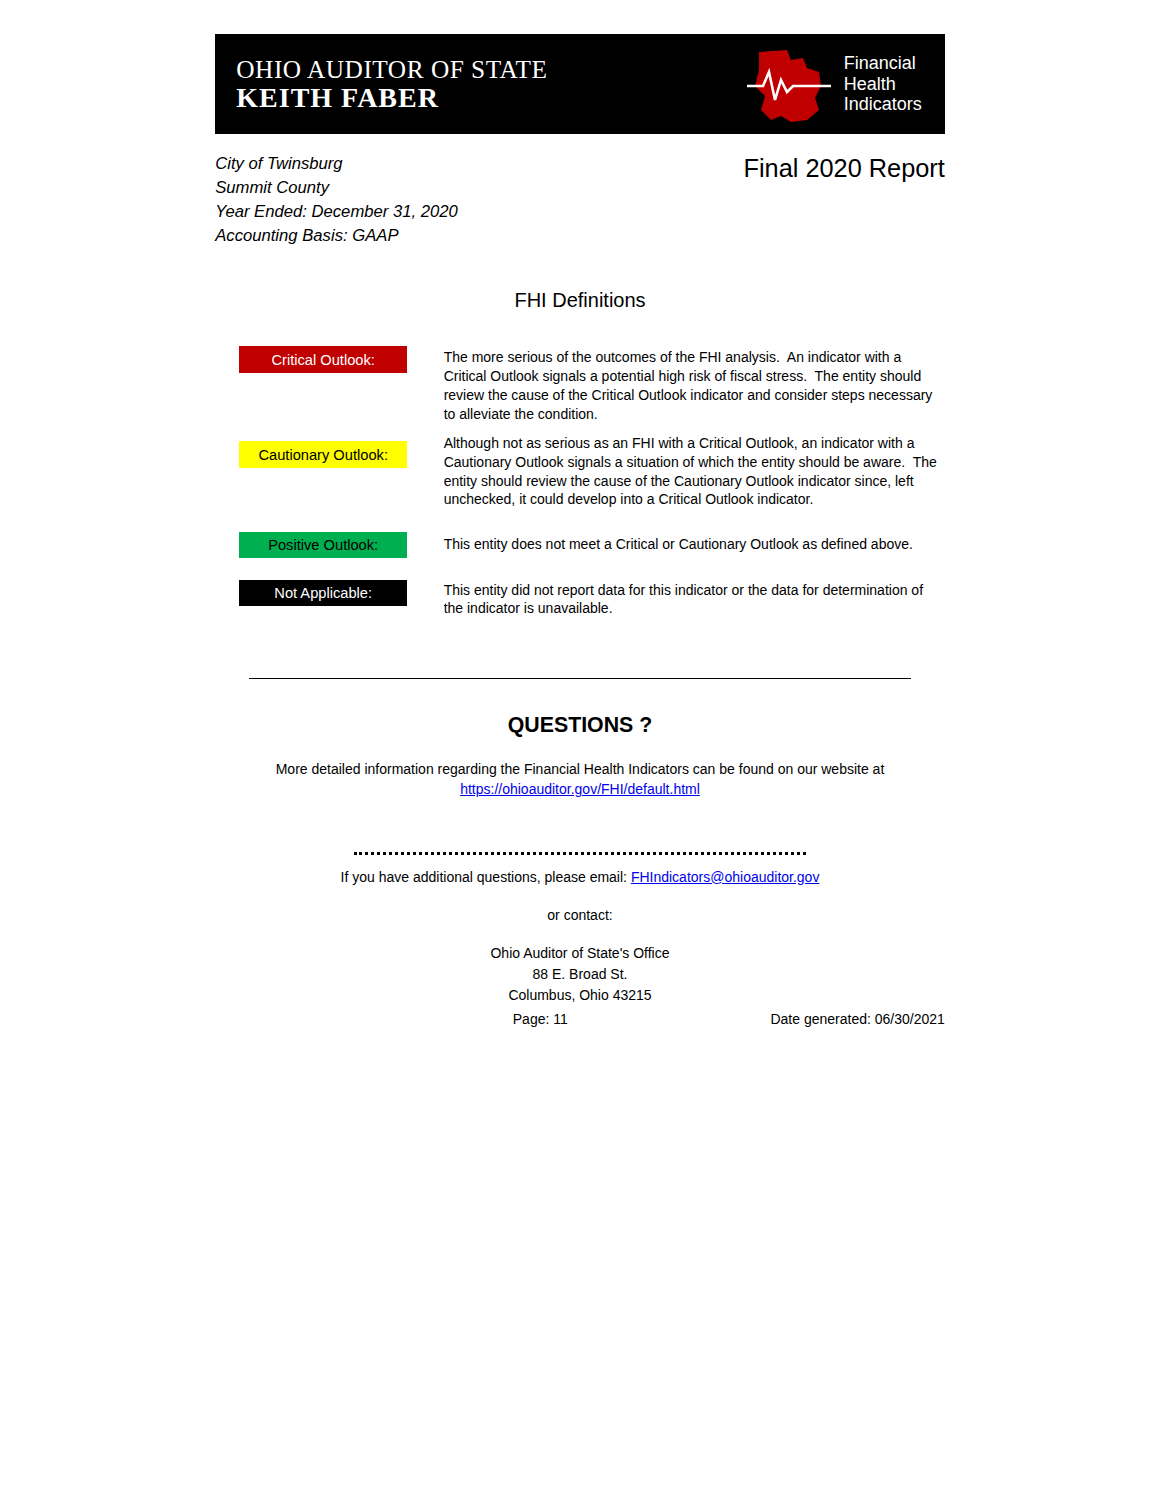OHIO AUDITOR OF STATE
KEITH FABER
Financial
Health
Indicators
City of Twinsburg
Summit County
Year Ended: December 31, 2020
Accounting Basis: GAAP
Final 2020 Report
FHI Definitions
| Critical Outlook: | The more serious of the outcomes of the FHI analysis. An indicator with a Critical Outlook signals a potential high risk of fiscal stress. The entity should review the cause of the Critical Outlook indicator and consider steps necessary to alleviate the condition. |
| Cautionary Outlook: | Although not as serious as an FHI with a Critical Outlook, an indicator with a Cautionary Outlook signals a situation of which the entity should be aware. The entity should review the cause of the Cautionary Outlook indicator since, left unchecked, it could develop into a Critical Outlook indicator. |
| Positive Outlook: | This entity does not meet a Critical or Cautionary Outlook as defined above. |
| Not Applicable: | This entity did not report data for this indicator or the data for determination of the indicator is unavailable. |
QUESTIONS ?
More detailed information regarding the Financial Health Indicators can be found on our website at
https://ohioauditor.gov/FHI/default.html
If you have additional questions, please email: FHIndicators@ohioauditor.gov
or contact:
Ohio Auditor of State's Office
88 E. Broad St.
Columbus, Ohio 43215
Page: 11 Date generated: 06/30/2021